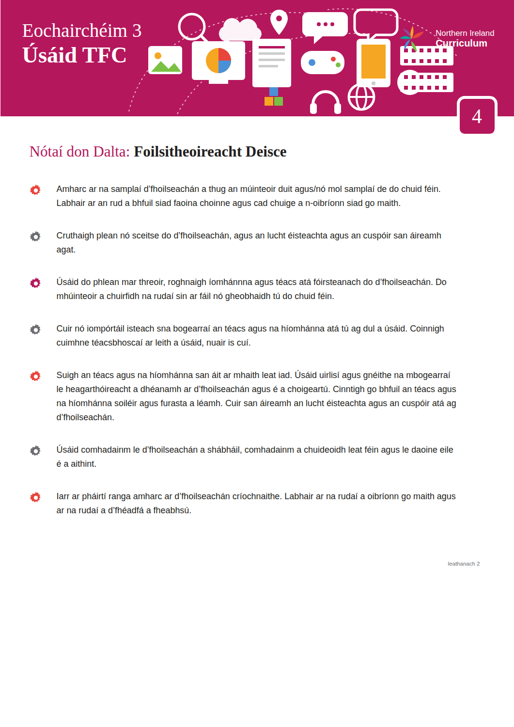Eochairchéim 3Úsáid TFC
Northern IrelandCurriculum
4
Nótaí don Dalta: Foilsitheoireacht Deisce
Amharc ar na samplaí d’fhoilseachán a thug an múinteoir duit agus/nó mol samplaí de do chuid féin. Labhair ar an rud a bhfuil siad faoina choinne agus cad chuige a n-oibríonn siad go maith.
Cruthaigh plean nó sceitse do d’fhoilseachán, agus an lucht éisteachta agus an cuspóir san áireamh agat.
Úsáid do phlean mar threoir, roghnaigh íomhánnna agus téacs atá fóirsteanach do d’fhoilseachán. Do mhúinteoir a chuirfidh na rudaí sin ar fáil nó gheobhaidh tú do chuid féin.
Cuir nó iompórtáil isteach sna bogearraí an téacs agus na híomhánna atá tú ag dul a úsáid. Coinnigh cuimhne téacsbhoscaí ar leith a úsáid, nuair is cuí.
Suigh an téacs agus na híomhánna san áit ar mhaith leat iad. Úsáid uirlisí agus gnéithe na mbogearraí le heagarthóireacht a dhéanamh ar d’fhoilseachán agus é a choigeartú. Cinntigh go bhfuil an téacs agus na híomhánna soiléir agus furasta a léamh. Cuir san áireamh an lucht éisteachta agus an cuspóir atá ag d’fhoilseachán.
Úsáid comhadainm le d’fhoilseachán a shábháil, comhadainm a chuideoidh leat féin agus le daoine eile é a aithint.
Iarr ar pháirtí ranga amharc ar d’fhoilseachán críochnaithe. Labhair ar na rudaí a oibríonn go maith agus ar na rudaí a d’fhéadfá a fheabhsú.
leathanach 2